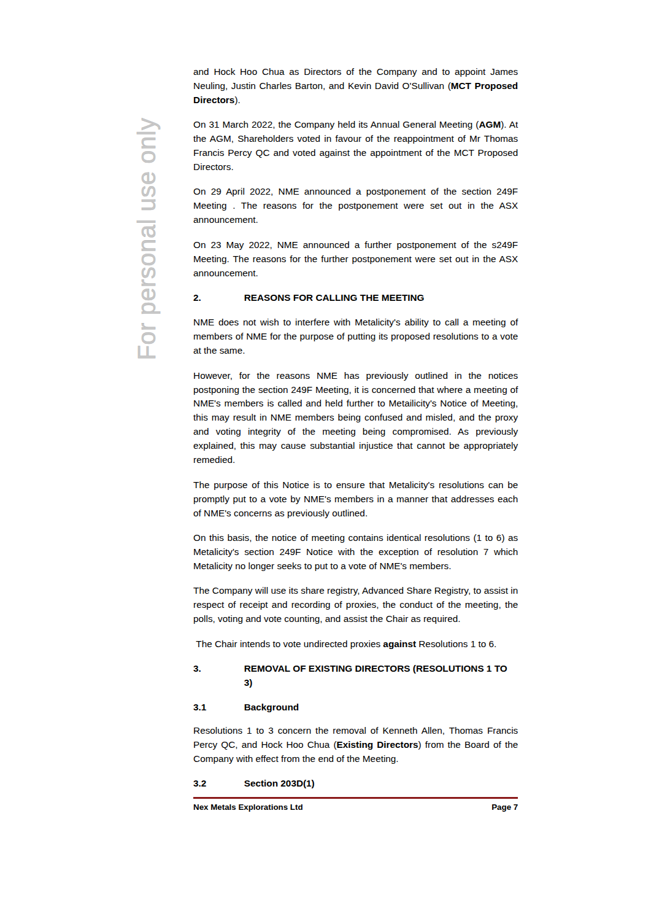For personal use only
and Hock Hoo Chua as Directors of the Company and to appoint James Neuling, Justin Charles Barton, and Kevin David O'Sullivan (MCT Proposed Directors).
On 31 March 2022, the Company held its Annual General Meeting (AGM). At the AGM, Shareholders voted in favour of the reappointment of Mr Thomas Francis Percy QC and voted against the appointment of the MCT Proposed Directors.
On 29 April 2022, NME announced a postponement of the section 249F Meeting . The reasons for the postponement were set out in the ASX announcement.
On 23 May 2022, NME announced a further postponement of the s249F Meeting. The reasons for the further postponement were set out in the ASX announcement.
2.
REASONS FOR CALLING THE MEETING
NME does not wish to interfere with Metalicity's ability to call a meeting of members of NME for the purpose of putting its proposed resolutions to a vote at the same.
However, for the reasons NME has previously outlined in the notices postponing the section 249F Meeting, it is concerned that where a meeting of NME's members is called and held further to Metailicity's Notice of Meeting, this may result in NME members being confused and misled, and the proxy and voting integrity of the meeting being compromised. As previously explained, this may cause substantial injustice that cannot be appropriately remedied.
The purpose of this Notice is to ensure that Metalicity's resolutions can be promptly put to a vote by NME's members in a manner that addresses each of NME's concerns as previously outlined.
On this basis, the notice of meeting contains identical resolutions (1 to 6) as Metalicity's section 249F Notice with the exception of resolution 7 which Metalicity no longer seeks to put to a vote of NME's members.
The Company will use its share registry, Advanced Share Registry, to assist in respect of receipt and recording of proxies, the conduct of the meeting, the polls, voting and vote counting, and assist the Chair as required.
The Chair intends to vote undirected proxies against Resolutions 1 to 6.
3.
REMOVAL OF EXISTING DIRECTORS (RESOLUTIONS 1 TO 3)
3.1
Background
Resolutions 1 to 3 concern the removal of Kenneth Allen, Thomas Francis Percy QC, and Hock Hoo Chua (Existing Directors) from the Board of the Company with effect from the end of the Meeting.
3.2
Section 203D(1)
Nex Metals Explorations Ltd Page 7